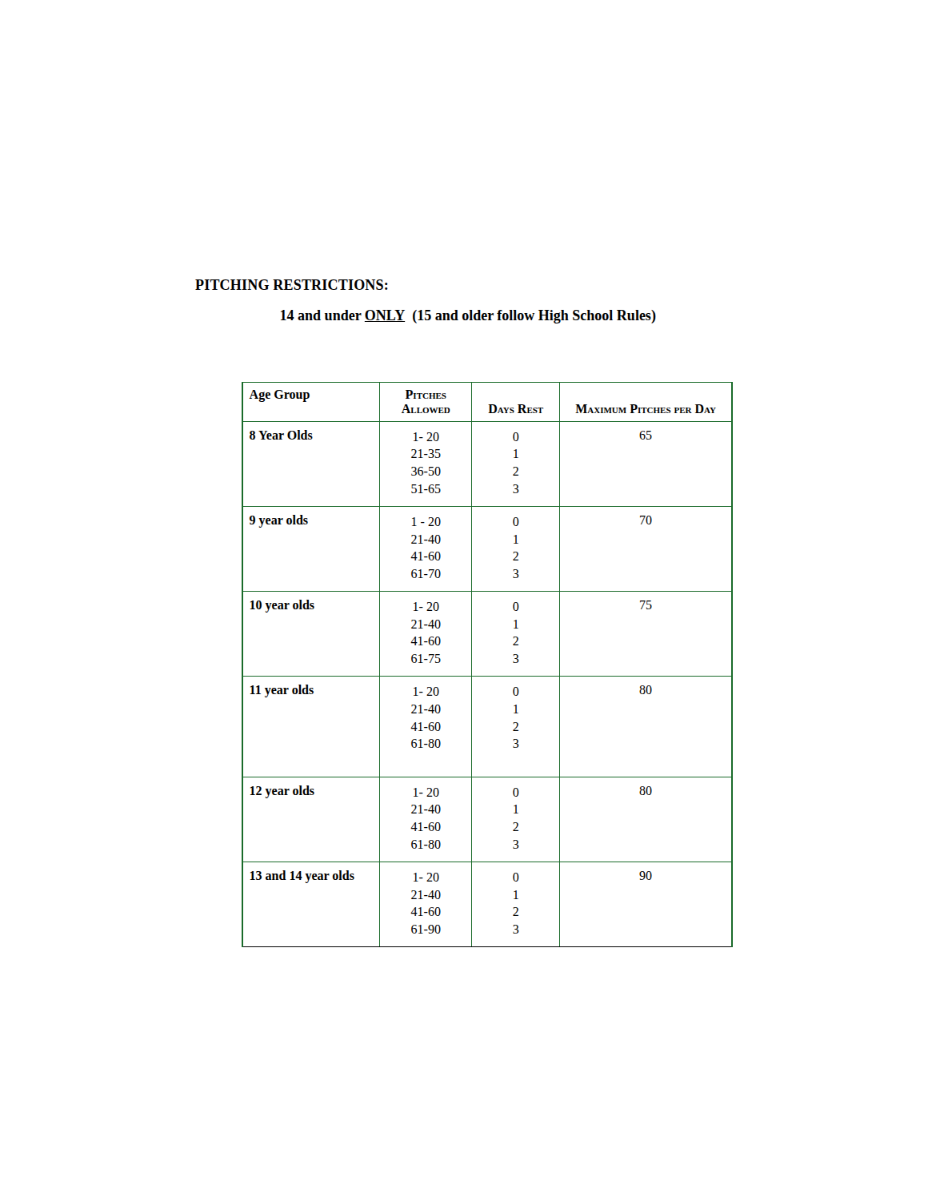PITCHING RESTRICTIONS:
14 and under ONLY (15 and older follow High School Rules)
| Age Group | Pitches Allowed | Days Rest | Maximum Pitches per Day |
| --- | --- | --- | --- |
| 8 Year Olds | 1- 20 21-35 36-50 51-65 | 0 1 2 3 | 65 |
| 9 year olds | 1 - 20 21-40 41-60 61-70 | 0 1 2 3 | 70 |
| 10 year olds | 1- 20 21-40 41-60 61-75 | 0 1 2 3 | 75 |
| 11 year olds | 1- 20 21-40 41-60 61-80 | 0 1 2 3 | 80 |
| 12 year olds | 1- 20 21-40 41-60 61-80 | 0 1 2 3 | 80 |
| 13 and 14 year olds | 1- 20 21-40 41-60 61-90 | 0 1 2 3 | 90 |